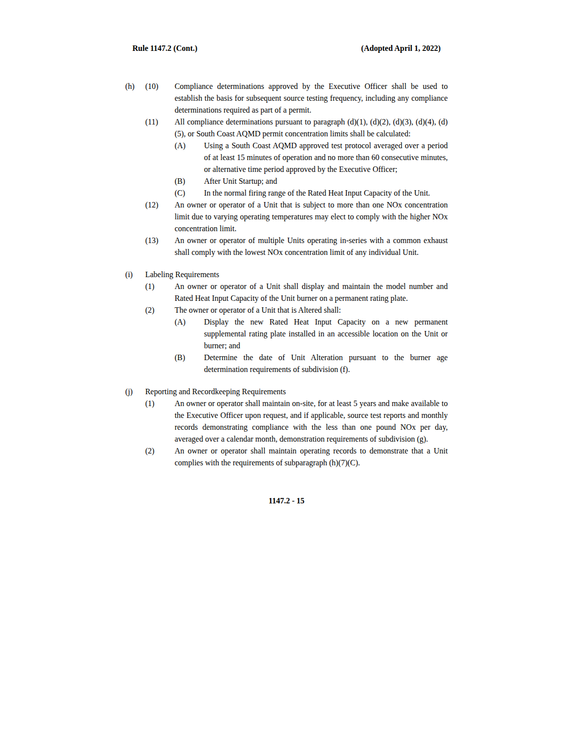Rule 1147.2 (Cont.)
(Adopted April 1, 2022)
| (h) | (10) | Compliance determinations approved by the Executive Officer shall be used to establish the basis for subsequent source testing frequency, including any compliance determinations required as part of a permit. |
| | (11) | All compliance determinations pursuant to paragraph (d)(1), (d)(2), (d)(3), (d)(4), (d)(5), or South Coast AQMD permit concentration limits shall be calculated: |
| | | (A) | Using a South Coast AQMD approved test protocol averaged over a period of at least 15 minutes of operation and no more than 60 consecutive minutes, or alternative time period approved by the Executive Officer; |
| | | (B) | After Unit Startup; and |
| | | (C) | In the normal firing range of the Rated Heat Input Capacity of the Unit. |
| | (12) | An owner or operator of a Unit that is subject to more than one NOx concentration limit due to varying operating temperatures may elect to comply with the higher NOx concentration limit. |
| | (13) | An owner or operator of multiple Units operating in-series with a common exhaust shall comply with the lowest NOx concentration limit of any individual Unit. |
| (i) | Labeling Requirements |
| | (1) | An owner or operator of a Unit shall display and maintain the model number and Rated Heat Input Capacity of the Unit burner on a permanent rating plate. |
| | (2) | The owner or operator of a Unit that is Altered shall: |
| | | (A) | Display the new Rated Heat Input Capacity on a new permanent supplemental rating plate installed in an accessible location on the Unit or burner; and |
| | | (B) | Determine the date of Unit Alteration pursuant to the burner age determination requirements of subdivision (f). |
| (j) | Reporting and Recordkeeping Requirements |
| | (1) | An owner or operator shall maintain on-site, for at least 5 years and make available to the Executive Officer upon request, and if applicable, source test reports and monthly records demonstrating compliance with the less than one pound NOx per day, averaged over a calendar month, demonstration requirements of subdivision (g). |
| | (2) | An owner or operator shall maintain operating records to demonstrate that a Unit complies with the requirements of subparagraph (h)(7)(C). |
1147.2 - 15